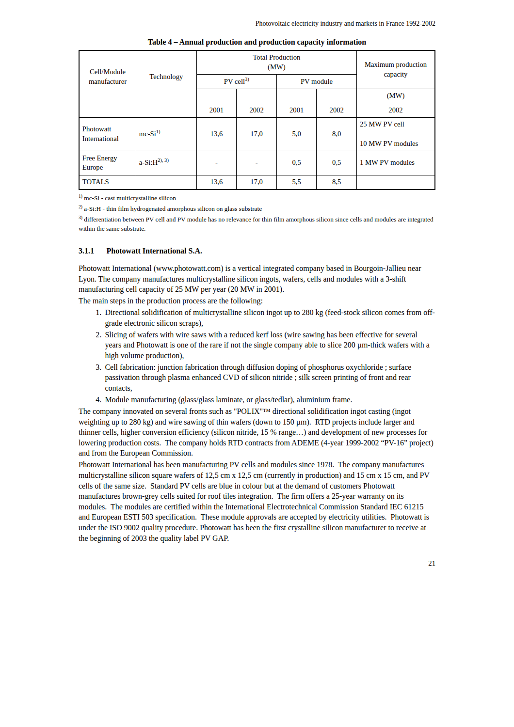Photovoltaic electricity industry and markets in France 1992-2002
Table 4 – Annual production and production capacity information
| Cell/Module manufacturer | Technology | Total Production (MW) | Maximum production capacity |
| --- | --- | --- | --- |
| PV cell 3) | PV module |
| | | | | (MW) |
| | | 2001 | 2002 | 2001 | 2002 | 2002 |
| Photowatt International | mc-Si 1) | 13,6 | 17,0 | 5,0 | 8,0 | 25 MW PV cell 10 MW PV modules |
| Free Energy Europe | a-Si:H 2), 3) | - | - | 0,5 | 0,5 | 1 MW PV modules |
| TOTALS | | 13,6 | 17,0 | 5,5 | 8,5 | |
1) mc-Si - cast multicrystalline silicon
2) a-Si:H - thin film hydrogenated amorphous silicon on glass substrate
3) differentiation between PV cell and PV module has no relevance for thin film amorphous silicon since cells and modules are integrated within the same substrate.
3.1.1 Photowatt International S.A.
Photowatt International (www.photowatt.com) is a vertical integrated company based in Bourgoin-Jallieu near Lyon. The company manufactures multicrystalline silicon ingots, wafers, cells and modules with a 3-shift manufacturing cell capacity of 25 MW per year (20 MW in 2001).
The main steps in the production process are the following:
Directional solidification of multicrystalline silicon ingot up to 280 kg (feed-stock silicon comes from off-grade electronic silicon scraps),
Slicing of wafers with wire saws with a reduced kerf loss (wire sawing has been effective for several years and Photowatt is one of the rare if not the single company able to slice 200 µm-thick wafers with a high volume production),
Cell fabrication: junction fabrication through diffusion doping of phosphorus oxychloride ; surface passivation through plasma enhanced CVD of silicon nitride ; silk screen printing of front and rear contacts,
Module manufacturing (glass/glass laminate, or glass/tedlar), aluminium frame.
The company innovated on several fronts such as "POLIX"™ directional solidification ingot casting (ingot weighting up to 280 kg) and wire sawing of thin wafers (down to 150 µm). RTD projects include larger and thinner cells, higher conversion efficiency (silicon nitride, 15 % range…) and development of new processes for lowering production costs. The company holds RTD contracts from ADEME (4-year 1999-2002 “PV-16” project) and from the European Commission.
Photowatt International has been manufacturing PV cells and modules since 1978. The company manufactures multicrystalline silicon square wafers of 12,5 cm x 12,5 cm (currently in production) and 15 cm x 15 cm, and PV cells of the same size. Standard PV cells are blue in colour but at the demand of customers Photowatt manufactures brown-grey cells suited for roof tiles integration. The firm offers a 25-year warranty on its modules. The modules are certified within the International Electrotechnical Commission Standard IEC 61215 and European ESTI 503 specification. These module approvals are accepted by electricity utilities. Photowatt is under the ISO 9002 quality procedure. Photowatt has been the first crystalline silicon manufacturer to receive at the beginning of 2003 the quality label PV GAP.
21